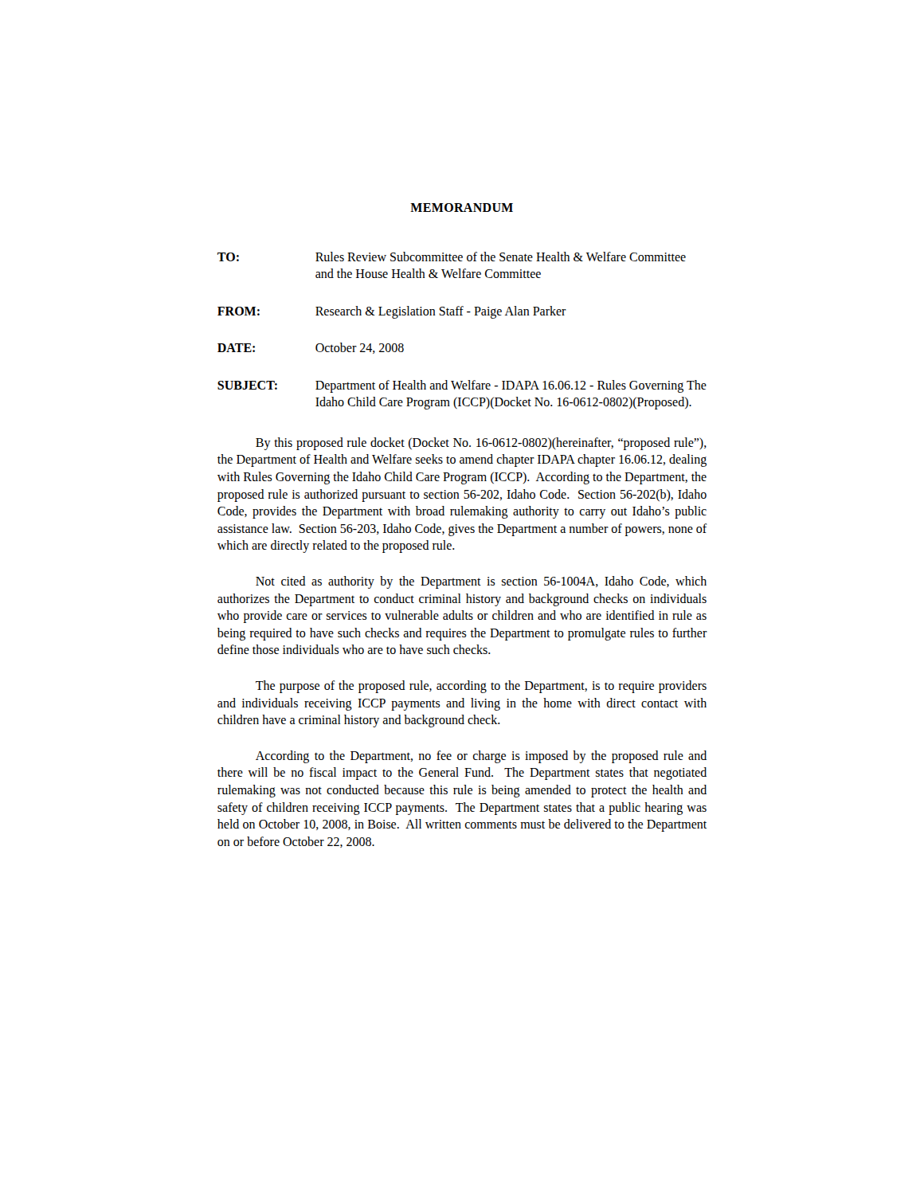MEMORANDUM
| TO: | Rules Review Subcommittee of the Senate Health & Welfare Committee and the House Health & Welfare Committee |
| FROM: | Research & Legislation Staff - Paige Alan Parker |
| DATE: | October 24, 2008 |
| SUBJECT: | Department of Health and Welfare - IDAPA 16.06.12 - Rules Governing The Idaho Child Care Program (ICCP)(Docket No. 16-0612-0802)(Proposed). |
By this proposed rule docket (Docket No. 16-0612-0802)(hereinafter, “proposed rule”), the Department of Health and Welfare seeks to amend chapter IDAPA chapter 16.06.12, dealing with Rules Governing the Idaho Child Care Program (ICCP). According to the Department, the proposed rule is authorized pursuant to section 56-202, Idaho Code. Section 56-202(b), Idaho Code, provides the Department with broad rulemaking authority to carry out Idaho’s public assistance law. Section 56-203, Idaho Code, gives the Department a number of powers, none of which are directly related to the proposed rule.
Not cited as authority by the Department is section 56-1004A, Idaho Code, which authorizes the Department to conduct criminal history and background checks on individuals who provide care or services to vulnerable adults or children and who are identified in rule as being required to have such checks and requires the Department to promulgate rules to further define those individuals who are to have such checks.
The purpose of the proposed rule, according to the Department, is to require providers and individuals receiving ICCP payments and living in the home with direct contact with children have a criminal history and background check.
According to the Department, no fee or charge is imposed by the proposed rule and there will be no fiscal impact to the General Fund. The Department states that negotiated rulemaking was not conducted because this rule is being amended to protect the health and safety of children receiving ICCP payments. The Department states that a public hearing was held on October 10, 2008, in Boise. All written comments must be delivered to the Department on or before October 22, 2008.